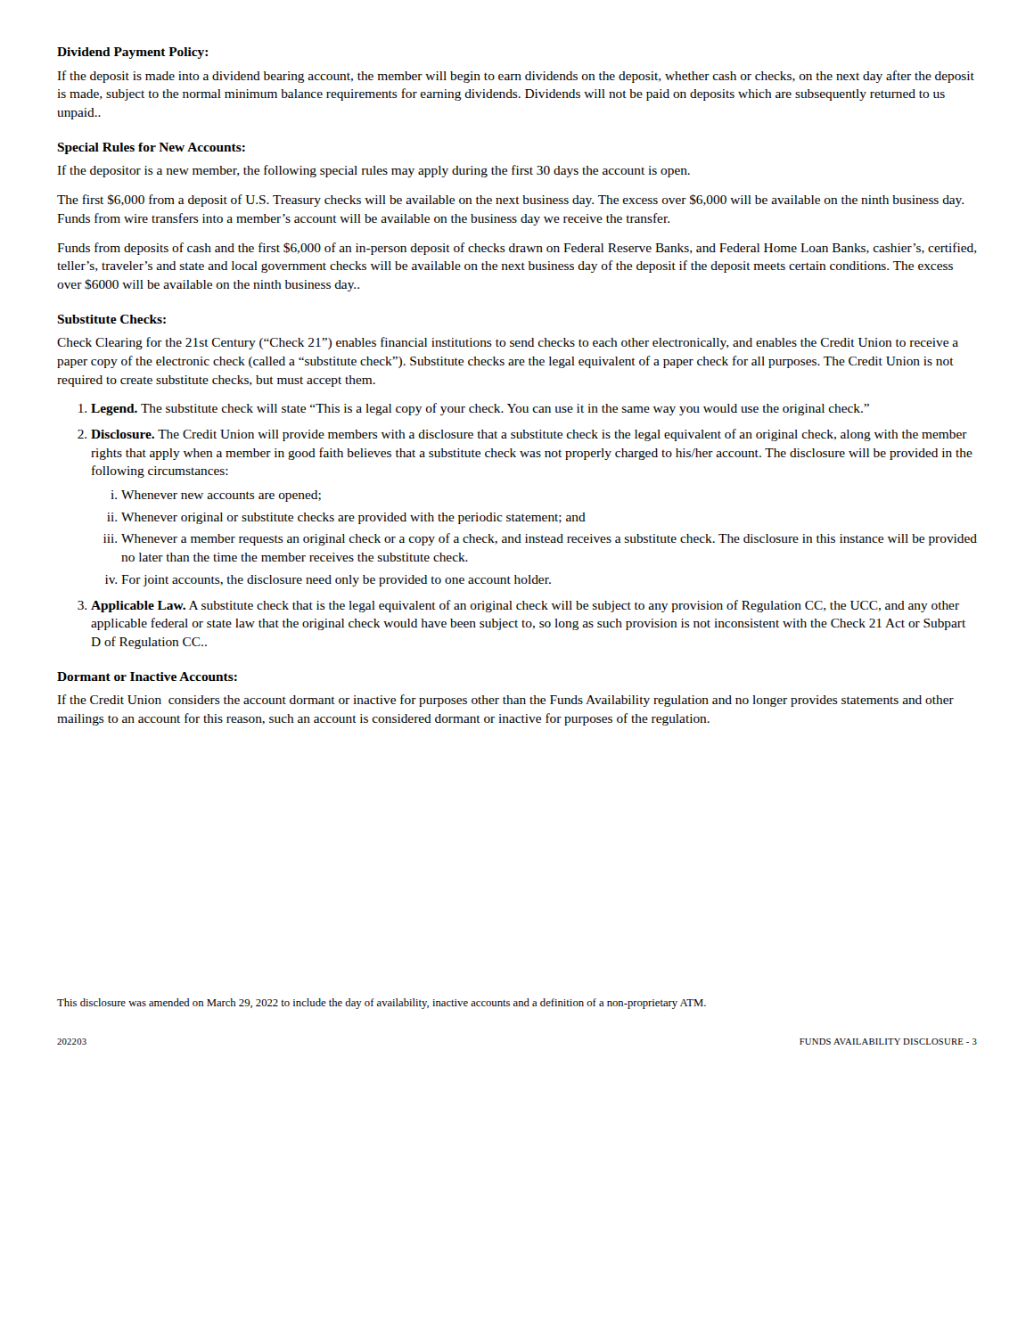Dividend Payment Policy:
If the deposit is made into a dividend bearing account, the member will begin to earn dividends on the deposit, whether cash or checks, on the next day after the deposit is made, subject to the normal minimum balance requirements for earning dividends. Dividends will not be paid on deposits which are subsequently returned to us unpaid..
Special Rules for New Accounts:
If the depositor is a new member, the following special rules may apply during the first 30 days the account is open.
The first $6,000 from a deposit of U.S. Treasury checks will be available on the next business day. The excess over $6,000 will be available on the ninth business day. Funds from wire transfers into a member’s account will be available on the business day we receive the transfer.
Funds from deposits of cash and the first $6,000 of an in-person deposit of checks drawn on Federal Reserve Banks, and Federal Home Loan Banks, cashier’s, certified, teller’s, traveler’s and state and local government checks will be available on the next business day of the deposit if the deposit meets certain conditions. The excess over $6000 will be available on the ninth business day..
Substitute Checks:
Check Clearing for the 21st Century (“Check 21”) enables financial institutions to send checks to each other electronically, and enables the Credit Union to receive a paper copy of the electronic check (called a “substitute check”). Substitute checks are the legal equivalent of a paper check for all purposes. The Credit Union is not required to create substitute checks, but must accept them.
Legend. The substitute check will state “This is a legal copy of your check. You can use it in the same way you would use the original check.”
Disclosure. The Credit Union will provide members with a disclosure that a substitute check is the legal equivalent of an original check, along with the member rights that apply when a member in good faith believes that a substitute check was not properly charged to his/her account. The disclosure will be provided in the following circumstances:
Whenever new accounts are opened;
Whenever original or substitute checks are provided with the periodic statement; and
Whenever a member requests an original check or a copy of a check, and instead receives a substitute check. The disclosure in this instance will be provided no later than the time the member receives the substitute check.
For joint accounts, the disclosure need only be provided to one account holder.
Applicable Law. A substitute check that is the legal equivalent of an original check will be subject to any provision of Regulation CC, the UCC, and any other applicable federal or state law that the original check would have been subject to, so long as such provision is not inconsistent with the Check 21 Act or Subpart D of Regulation CC..
Dormant or Inactive Accounts:
If the Credit Union considers the account dormant or inactive for purposes other than the Funds Availability regulation and no longer provides statements and other mailings to an account for this reason, such an account is considered dormant or inactive for purposes of the regulation.
This disclosure was amended on March 29, 2022 to include the day of availability, inactive accounts and a definition of a non-proprietary ATM.
202203 FUNDS AVAILABILITY DISCLOSURE - 3